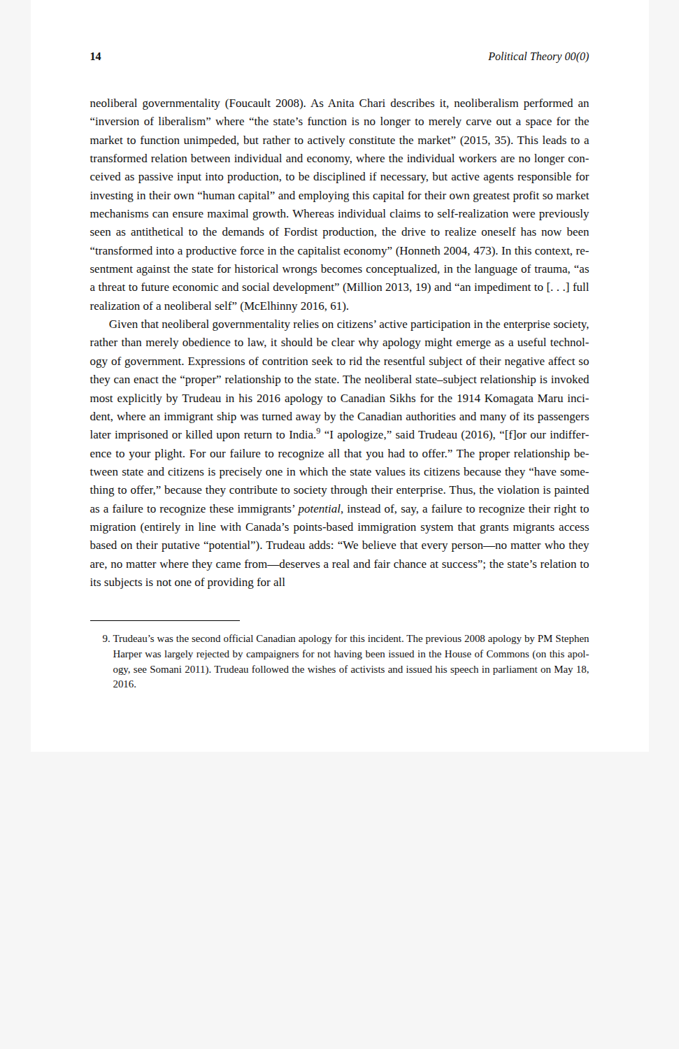14 Political Theory 00(0)
neoliberal governmentality (Foucault 2008). As Anita Chari describes it, neoliberalism performed an “inversion of liberalism” where “the state’s function is no longer to merely carve out a space for the market to function unimpeded, but rather to actively constitute the market” (2015, 35). This leads to a transformed relation between individual and economy, where the individual workers are no longer conceived as passive input into production, to be disciplined if necessary, but active agents responsible for investing in their own “human capital” and employing this capital for their own greatest profit so market mechanisms can ensure maximal growth. Whereas individual claims to self-realization were previously seen as antithetical to the demands of Fordist production, the drive to realize oneself has now been “transformed into a productive force in the capitalist economy” (Honneth 2004, 473). In this context, resentment against the state for historical wrongs becomes conceptualized, in the language of trauma, “as a threat to future economic and social development” (Million 2013, 19) and “an impediment to [. . .] full realization of a neoliberal self” (McElhinny 2016, 61).
Given that neoliberal governmentality relies on citizens’ active participation in the enterprise society, rather than merely obedience to law, it should be clear why apology might emerge as a useful technology of government. Expressions of contrition seek to rid the resentful subject of their negative affect so they can enact the “proper” relationship to the state. The neoliberal state–subject relationship is invoked most explicitly by Trudeau in his 2016 apology to Canadian Sikhs for the 1914 Komagata Maru incident, where an immigrant ship was turned away by the Canadian authorities and many of its passengers later imprisoned or killed upon return to India.9 “I apologize,” said Trudeau (2016), “[f]or our indifference to your plight. For our failure to recognize all that you had to offer.” The proper relationship between state and citizens is precisely one in which the state values its citizens because they “have something to offer,” because they contribute to society through their enterprise. Thus, the violation is painted as a failure to recognize these immigrants’ potential, instead of, say, a failure to recognize their right to migration (entirely in line with Canada’s points-based immigration system that grants migrants access based on their putative “potential”). Trudeau adds: “We believe that every person—no matter who they are, no matter where they came from—deserves a real and fair chance at success”; the state’s relation to its subjects is not one of providing for all
Trudeau’s was the second official Canadian apology for this incident. The previous 2008 apology by PM Stephen Harper was largely rejected by campaigners for not having been issued in the House of Commons (on this apology, see Somani 2011). Trudeau followed the wishes of activists and issued his speech in parliament on May 18, 2016.